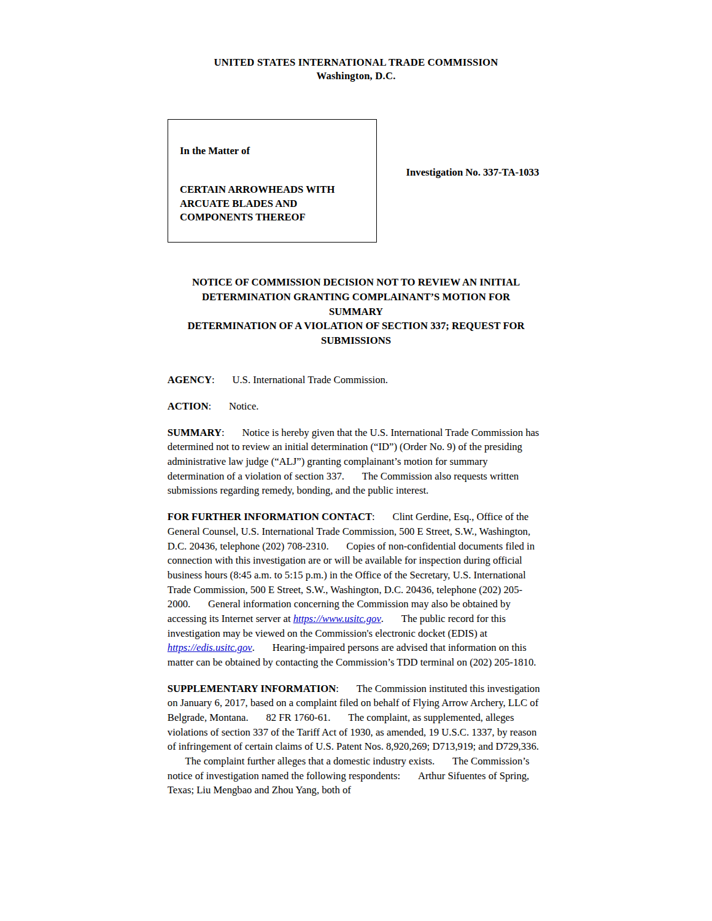UNITED STATES INTERNATIONAL TRADE COMMISSION Washington, D.C.
In the Matter of
CERTAIN ARROWHEADS WITH
ARCUATE BLADES AND
COMPONENTS THEREOF
Investigation No. 337-TA-1033
NOTICE OF COMMISSION DECISION NOT TO REVIEW AN INITIAL
DETERMINATION GRANTING COMPLAINANT’S MOTION FOR SUMMARY
DETERMINATION OF A VIOLATION OF SECTION 337; REQUEST FOR
SUBMISSIONS
AGENCY: U.S. International Trade Commission.
ACTION: Notice.
SUMMARY: Notice is hereby given that the U.S. International Trade Commission has determined not to review an initial determination (“ID”) (Order No. 9) of the presiding administrative law judge (“ALJ”) granting complainant’s motion for summary determination of a violation of section 337. The Commission also requests written submissions regarding remedy, bonding, and the public interest.
FOR FURTHER INFORMATION CONTACT: Clint Gerdine, Esq., Office of the General Counsel, U.S. International Trade Commission, 500 E Street, S.W., Washington, D.C. 20436, telephone (202) 708-2310. Copies of non-confidential documents filed in connection with this investigation are or will be available for inspection during official business hours (8:45 a.m. to 5:15 p.m.) in the Office of the Secretary, U.S. International Trade Commission, 500 E Street, S.W., Washington, D.C. 20436, telephone (202) 205-2000. General information concerning the Commission may also be obtained by accessing its Internet server at https://www.usitc.gov. The public record for this investigation may be viewed on the Commission's electronic docket (EDIS) at https://edis.usitc.gov. Hearing-impaired persons are advised that information on this matter can be obtained by contacting the Commission’s TDD terminal on (202) 205-1810.
SUPPLEMENTARY INFORMATION: The Commission instituted this investigation on January 6, 2017, based on a complaint filed on behalf of Flying Arrow Archery, LLC of Belgrade, Montana. 82 FR 1760-61. The complaint, as supplemented, alleges violations of section 337 of the Tariff Act of 1930, as amended, 19 U.S.C. 1337, by reason of infringement of certain claims of U.S. Patent Nos. 8,920,269; D713,919; and D729,336. The complaint further alleges that a domestic industry exists. The Commission’s notice of investigation named the following respondents: Arthur Sifuentes of Spring, Texas; Liu Mengbao and Zhou Yang, both of